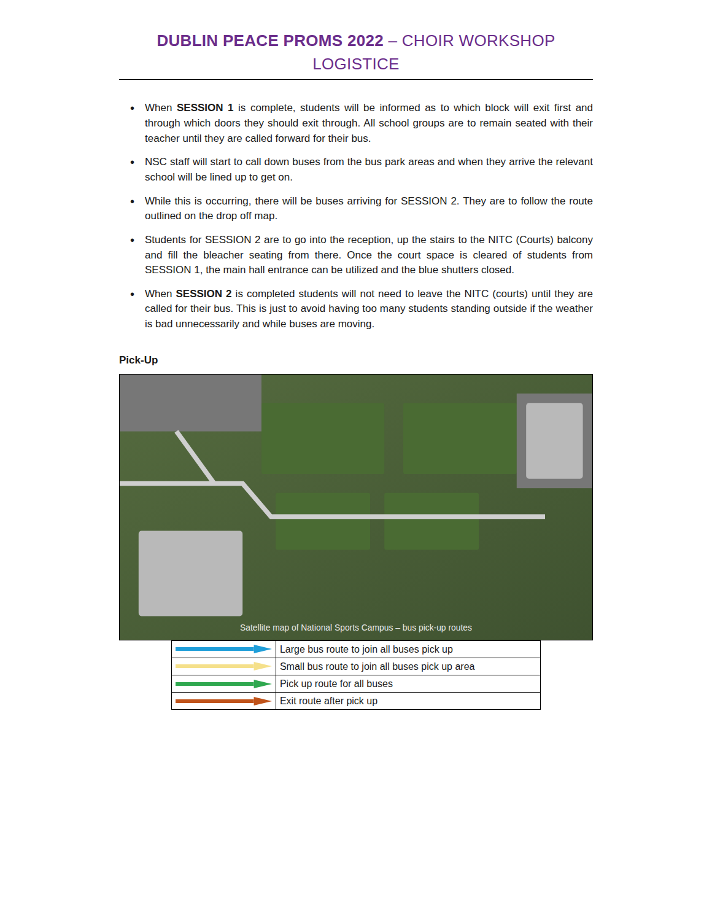DUBLIN PEACE PROMS 2022 – CHOIR WORKSHOP LOGISTICE
When SESSION 1 is complete, students will be informed as to which block will exit first and through which doors they should exit through. All school groups are to remain seated with their teacher until they are called forward for their bus.
NSC staff will start to call down buses from the bus park areas and when they arrive the relevant school will be lined up to get on.
While this is occurring, there will be buses arriving for SESSION 2. They are to follow the route outlined on the drop off map.
Students for SESSION 2 are to go into the reception, up the stairs to the NITC (Courts) balcony and fill the bleacher seating from there. Once the court space is cleared of students from SESSION 1, the main hall entrance can be utilized and the blue shutters closed.
When SESSION 2 is completed students will not need to leave the NITC (courts) until they are called for their bus. This is just to avoid having too many students standing outside if the weather is bad unnecessarily and while buses are moving.
Pick-Up
| | Large bus route to join all buses pick up |
| | Small bus route to join all buses pick up area |
| | Pick up route for all buses |
| | Exit route after pick up |